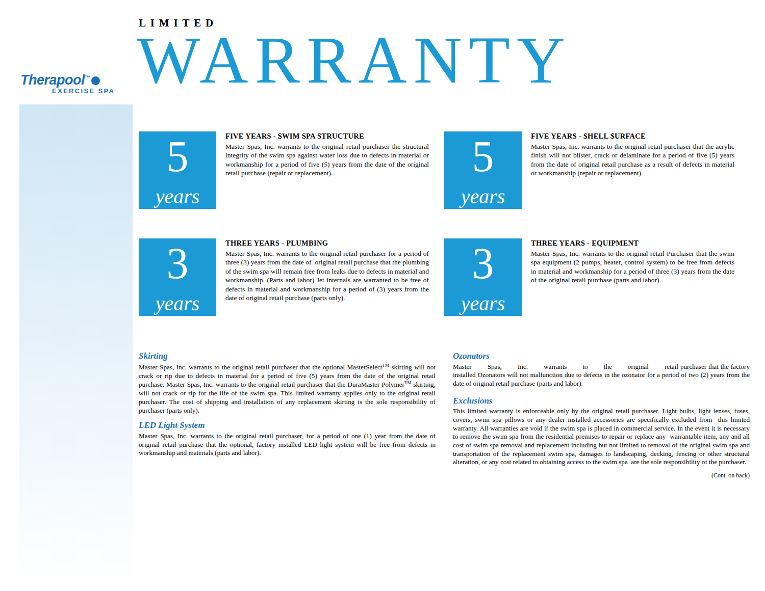LIMITED
WARRANTY
Therapool™
EXERCISE SPA
5
years
FIVE YEARS - SWIM SPA STRUCTURE
Master Spas, Inc. warrants to the original retail purchaser the structural integrity of the swim spa against water loss due to defects in material or workmanship for a period of five (5) years from the date of the original retail purchase (repair or replacement).
5
years
FIVE YEARS - SHELL SURFACE
Master Spas, Inc. warrants to the original retail purchaser that the acrylic finish will not blister, crack or delaminate for a period of five (5) years from the date of original retail purchase as a result of defects in material or workmanship (repair or replacement).
3
years
THREE YEARS - PLUMBING
Master Spas, Inc. warrants to the original retail purchaser for a period of three (3) years from the date of original retail purchase that the plumbing of the swim spa will remain free from leaks due to defects in material and workmanship. (Parts and labor) Jet internals are warranted to be free of defects in material and workmanship for a period of (3) years from the date of original retail purchase (parts only).
3
years
THREE YEARS - EQUIPMENT
Master Spas, Inc. warrants to the original retail Purchaser that the swim spa equipment (2 pumps, heater, control system) to be free from defects in material and workmanship for a period of three (3) years from the date of the original retail purchase (parts and labor).
Skirting
Master Spas, Inc. warrants to the original retail purchaser that the optional MasterSelectTM skirting will not crack or rip due to defects in material for a period of five (5) years from the date of the original retail purchase. Master Spas, Inc. warrants to the original retail purchaser that the DuraMaster PolymerTM skirting, will not crack or rip for the life of the swim spa. This limited warranty applies only to the original retail purchaser. The cost of shipping and installation of any replacement skirting is the sole responsibility of purchaser (parts only).
LED Light System
Master Spas, Inc. warrants to the original retail purchaser, for a period of one (1) year from the date of original retail purchase that the optional, factory installed LED light system will be free from defects in workmanship and materials (parts and labor).
Ozonators
Master Spas, Inc. warrants to the original retail purchaser that the factory installed Ozonators will not malfunction due to defects in the ozonator for a period of two (2) years from the date of original retail purchase (parts and labor).
Exclusions
This limited warranty is enforceable only by the original retail purchaser. Light bulbs, light lenses, fuses, covers, swim spa pillows or any dealer installed accessories are specifically excluded from this limited warranty. All warranties are void if the swim spa is placed in commercial service. In the event it is necessary to remove the swim spa from the residential premises to repair or replace any warrantable item, any and all cost of swim spa removal and replacement including but not limited to removal of the original swim spa and transportation of the replacement swim spa, damages to landscaping, decking, fencing or other structural alteration, or any cost related to obtaining access to the swim spa are the sole responsibility of the purchaser.
(Cont. on back)